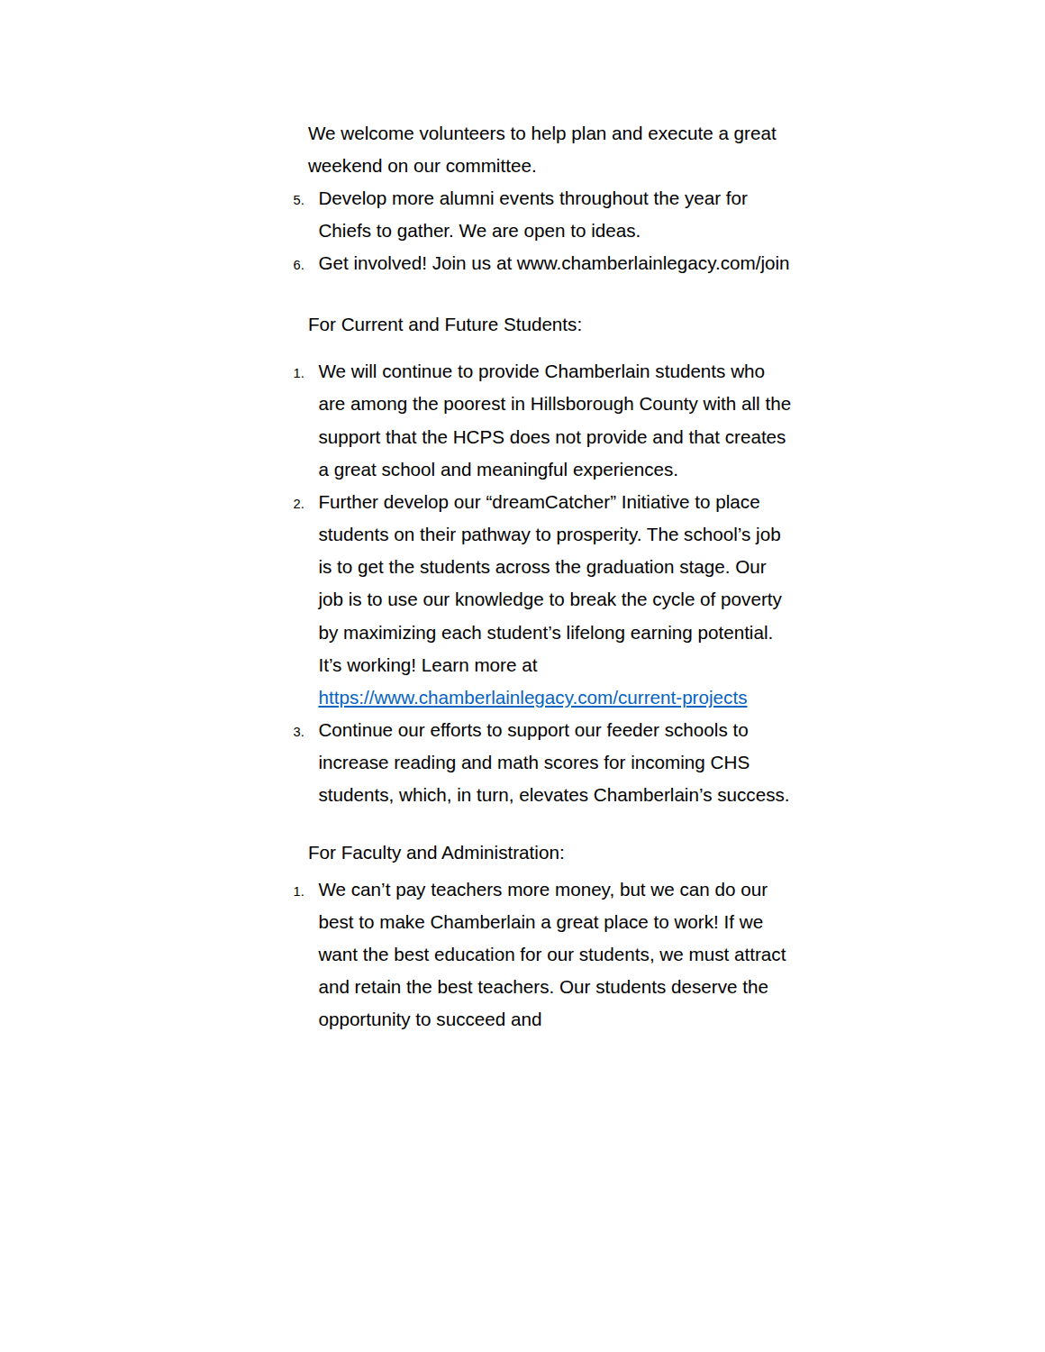We welcome volunteers to help plan and execute a great weekend on our committee.
Develop more alumni events throughout the year for Chiefs to gather. We are open to ideas.
Get involved! Join us at www.chamberlainlegacy.com/join
For Current and Future Students:
We will continue to provide Chamberlain students who are among the poorest in Hillsborough County with all the support that the HCPS does not provide and that creates a great school and meaningful experiences.
Further develop our “dreamCatcher” Initiative to place students on their pathway to prosperity. The school’s job is to get the students across the graduation stage. Our job is to use our knowledge to break the cycle of poverty by maximizing each student’s lifelong earning potential. It’s working! Learn more at https://www.chamberlainlegacy.com/current-projects
Continue our efforts to support our feeder schools to increase reading and math scores for incoming CHS students, which, in turn, elevates Chamberlain’s success.
For Faculty and Administration:
We can’t pay teachers more money, but we can do our best to make Chamberlain a great place to work! If we want the best education for our students, we must attract and retain the best teachers. Our students deserve the opportunity to succeed and